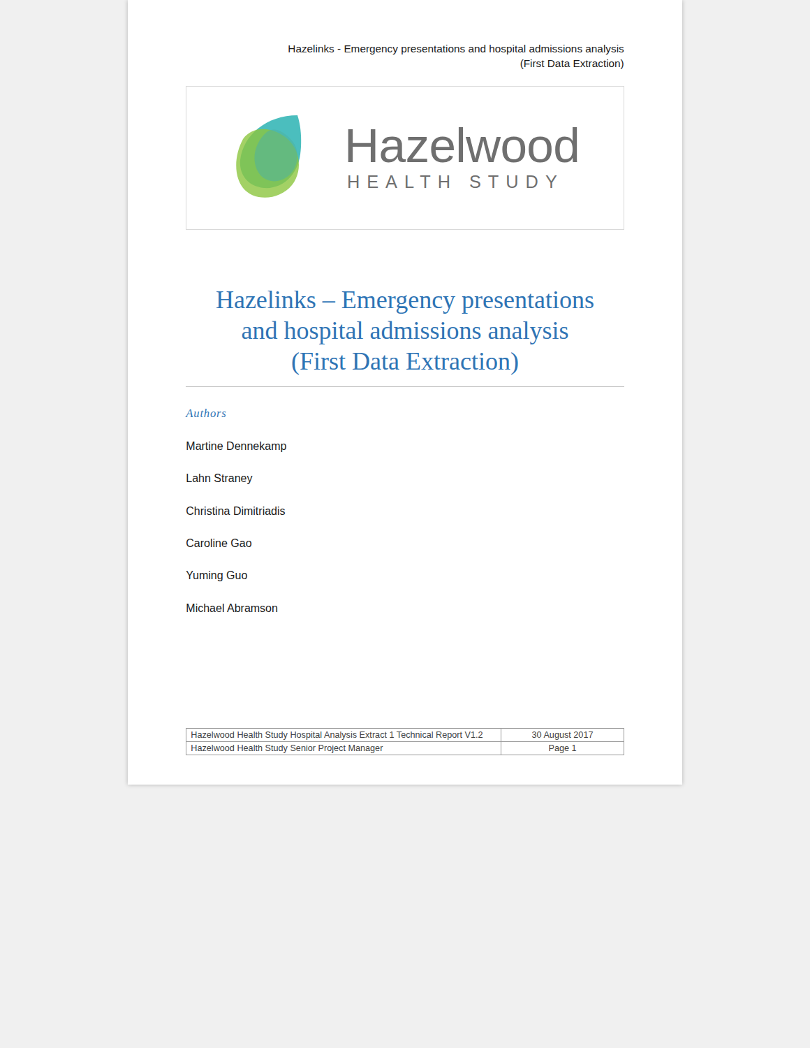Hazelinks - Emergency presentations and hospital admissions analysis (First Data Extraction)
Hazelwood HEALTH STUDY
Hazelinks – Emergency presentations
and hospital admissions analysis
(First Data Extraction)
Authors
Martine Dennekamp
Lahn Straney
Christina Dimitriadis
Caroline Gao
Yuming Guo
Michael Abramson
| Hazelwood Health Study Hospital Analysis Extract 1 Technical Report V1.2 | 30 August 2017 |
| Hazelwood Health Study Senior Project Manager | Page 1 |